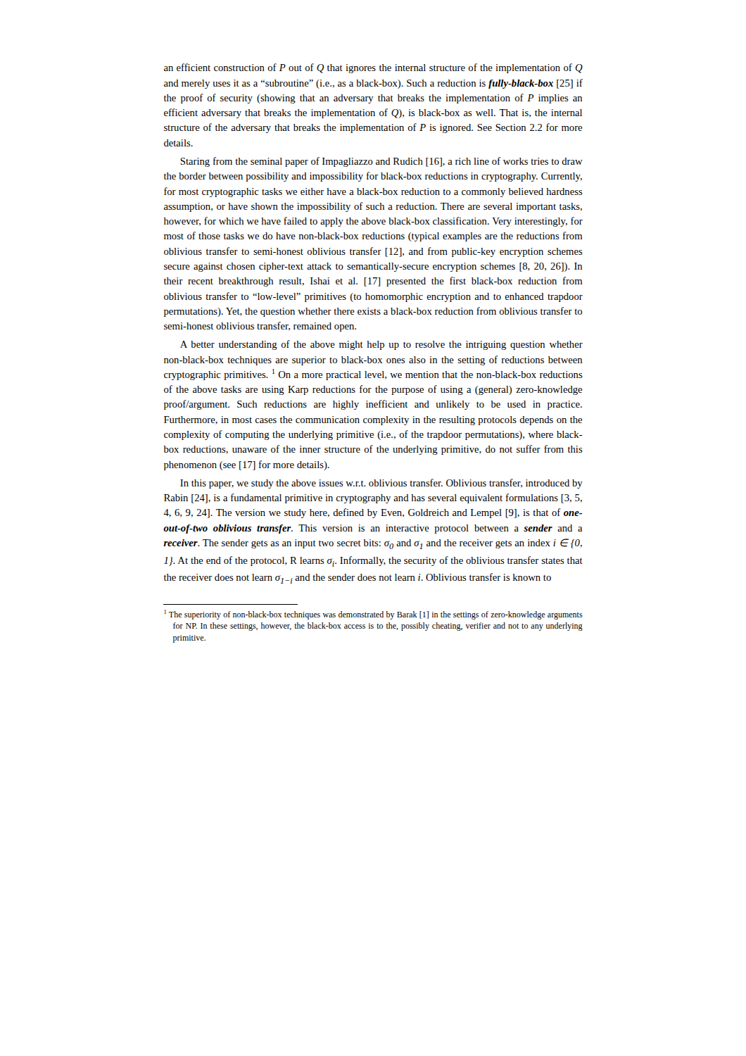an efficient construction of P out of Q that ignores the internal structure of the implementation of Q and merely uses it as a “subroutine” (i.e., as a black-box). Such a reduction is fully-black-box [25] if the proof of security (showing that an adversary that breaks the implementation of P implies an efficient adversary that breaks the implementation of Q), is black-box as well. That is, the internal structure of the adversary that breaks the implementation of P is ignored. See Section 2.2 for more details.
Staring from the seminal paper of Impagliazzo and Rudich [16], a rich line of works tries to draw the border between possibility and impossibility for black-box reductions in cryptography. Currently, for most cryptographic tasks we either have a black-box reduction to a commonly believed hardness assumption, or have shown the impossibility of such a reduction. There are several important tasks, however, for which we have failed to apply the above black-box classification. Very interestingly, for most of those tasks we do have non-black-box reductions (typical examples are the reductions from oblivious transfer to semi-honest oblivious transfer [12], and from public-key encryption schemes secure against chosen cipher-text attack to semantically-secure encryption schemes [8, 20, 26]). In their recent breakthrough result, Ishai et al. [17] presented the first black-box reduction from oblivious transfer to “low-level” primitives (to homomorphic encryption and to enhanced trapdoor permutations). Yet, the question whether there exists a black-box reduction from oblivious transfer to semi-honest oblivious transfer, remained open.
A better understanding of the above might help up to resolve the intriguing question whether non-black-box techniques are superior to black-box ones also in the setting of reductions between cryptographic primitives. 1 On a more practical level, we mention that the non-black-box reductions of the above tasks are using Karp reductions for the purpose of using a (general) zero-knowledge proof/argument. Such reductions are highly inefficient and unlikely to be used in practice. Furthermore, in most cases the communication complexity in the resulting protocols depends on the complexity of computing the underlying primitive (i.e., of the trapdoor permutations), where black-box reductions, unaware of the inner structure of the underlying primitive, do not suffer from this phenomenon (see [17] for more details).
In this paper, we study the above issues w.r.t. oblivious transfer. Oblivious transfer, introduced by Rabin [24], is a fundamental primitive in cryptography and has several equivalent formulations [3, 5, 4, 6, 9, 24]. The version we study here, defined by Even, Goldreich and Lempel [9], is that of one-out-of-two oblivious transfer. This version is an interactive protocol between a sender and a receiver. The sender gets as an input two secret bits: σ0 and σ1 and the receiver gets an index i ∈ {0, 1}. At the end of the protocol, R learns σi. Informally, the security of the oblivious transfer states that the receiver does not learn σ1−i and the sender does not learn i. Oblivious transfer is known to
1 The superiority of non-black-box techniques was demonstrated by Barak [1] in the settings of zero-knowledge arguments for NP. In these settings, however, the black-box access is to the, possibly cheating, verifier and not to any underlying primitive.